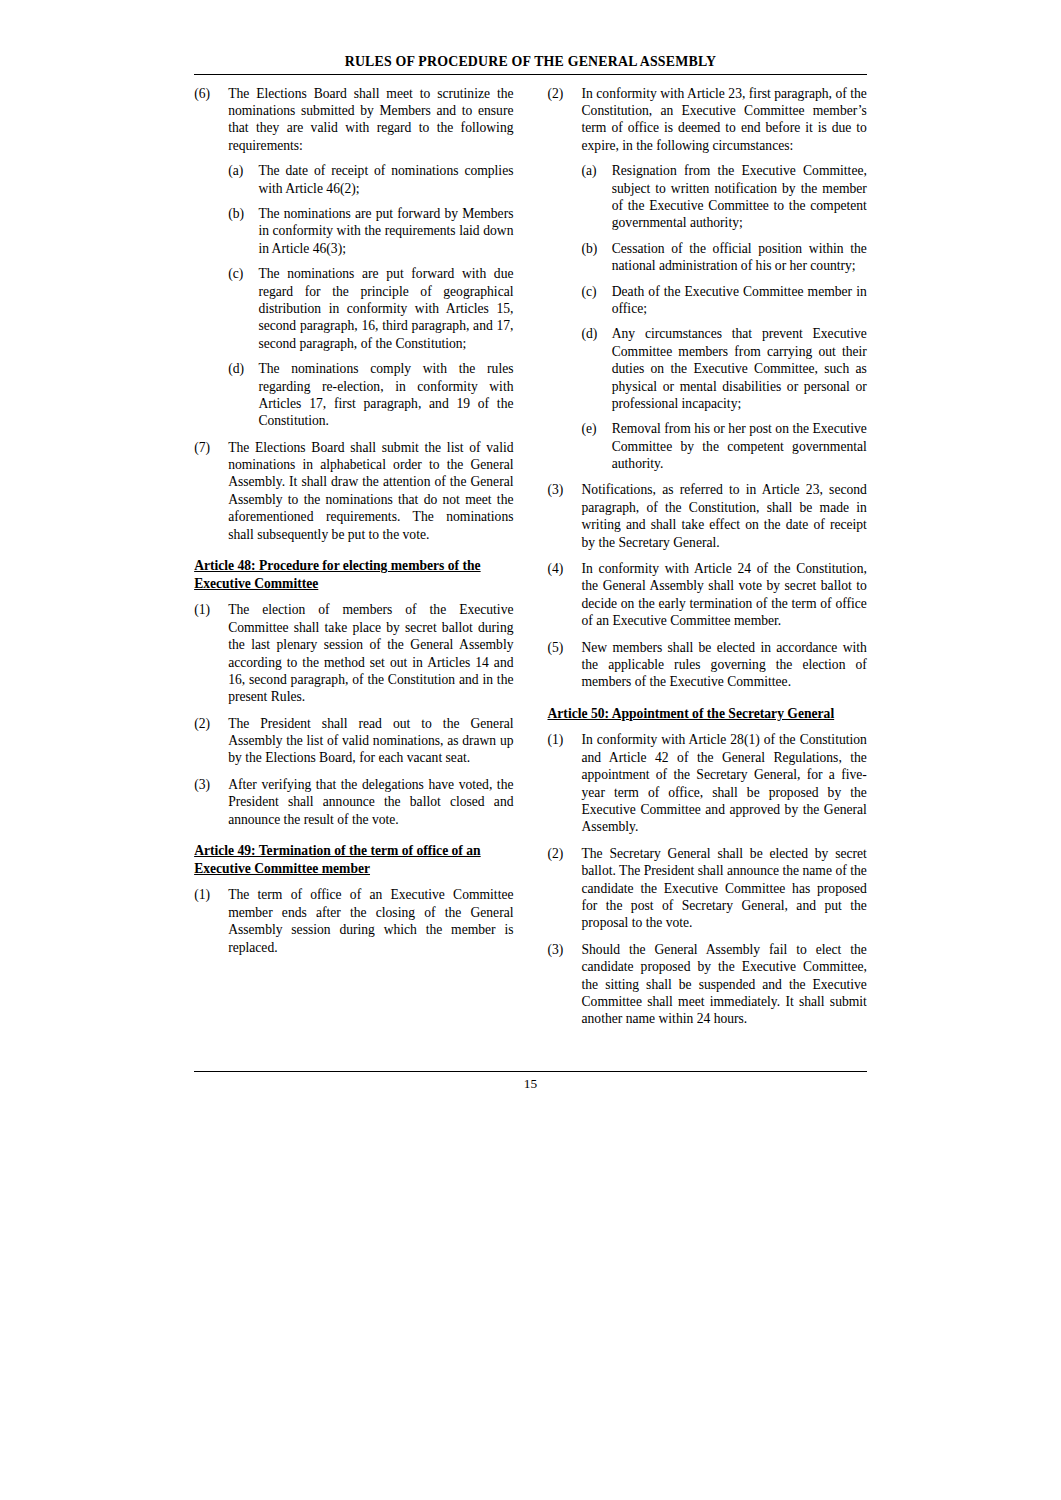RULES OF PROCEDURE OF THE GENERAL ASSEMBLY
(6) The Elections Board shall meet to scrutinize the nominations submitted by Members and to ensure that they are valid with regard to the following requirements:
(a) The date of receipt of nominations complies with Article 46(2);
(b) The nominations are put forward by Members in conformity with the requirements laid down in Article 46(3);
(c) The nominations are put forward with due regard for the principle of geographical distribution in conformity with Articles 15, second paragraph, 16, third paragraph, and 17, second paragraph, of the Constitution;
(d) The nominations comply with the rules regarding re-election, in conformity with Articles 17, first paragraph, and 19 of the Constitution.
(7) The Elections Board shall submit the list of valid nominations in alphabetical order to the General Assembly. It shall draw the attention of the General Assembly to the nominations that do not meet the aforementioned requirements. The nominations shall subsequently be put to the vote.
Article 48: Procedure for electing members of the Executive Committee
(1) The election of members of the Executive Committee shall take place by secret ballot during the last plenary session of the General Assembly according to the method set out in Articles 14 and 16, second paragraph, of the Constitution and in the present Rules.
(2) The President shall read out to the General Assembly the list of valid nominations, as drawn up by the Elections Board, for each vacant seat.
(3) After verifying that the delegations have voted, the President shall announce the ballot closed and announce the result of the vote.
Article 49: Termination of the term of office of an Executive Committee member
(1) The term of office of an Executive Committee member ends after the closing of the General Assembly session during which the member is replaced.
(2) In conformity with Article 23, first paragraph, of the Constitution, an Executive Committee member’s term of office is deemed to end before it is due to expire, in the following circumstances:
(a) Resignation from the Executive Committee, subject to written notification by the member of the Executive Committee to the competent governmental authority;
(b) Cessation of the official position within the national administration of his or her country;
(c) Death of the Executive Committee member in office;
(d) Any circumstances that prevent Executive Committee members from carrying out their duties on the Executive Committee, such as physical or mental disabilities or personal or professional incapacity;
(e) Removal from his or her post on the Executive Committee by the competent governmental authority.
(3) Notifications, as referred to in Article 23, second paragraph, of the Constitution, shall be made in writing and shall take effect on the date of receipt by the Secretary General.
(4) In conformity with Article 24 of the Constitution, the General Assembly shall vote by secret ballot to decide on the early termination of the term of office of an Executive Committee member.
(5) New members shall be elected in accordance with the applicable rules governing the election of members of the Executive Committee.
Article 50: Appointment of the Secretary General
(1) In conformity with Article 28(1) of the Constitution and Article 42 of the General Regulations, the appointment of the Secretary General, for a five-year term of office, shall be proposed by the Executive Committee and approved by the General Assembly.
(2) The Secretary General shall be elected by secret ballot. The President shall announce the name of the candidate the Executive Committee has proposed for the post of Secretary General, and put the proposal to the vote.
(3) Should the General Assembly fail to elect the candidate proposed by the Executive Committee, the sitting shall be suspended and the Executive Committee shall meet immediately. It shall submit another name within 24 hours.
15